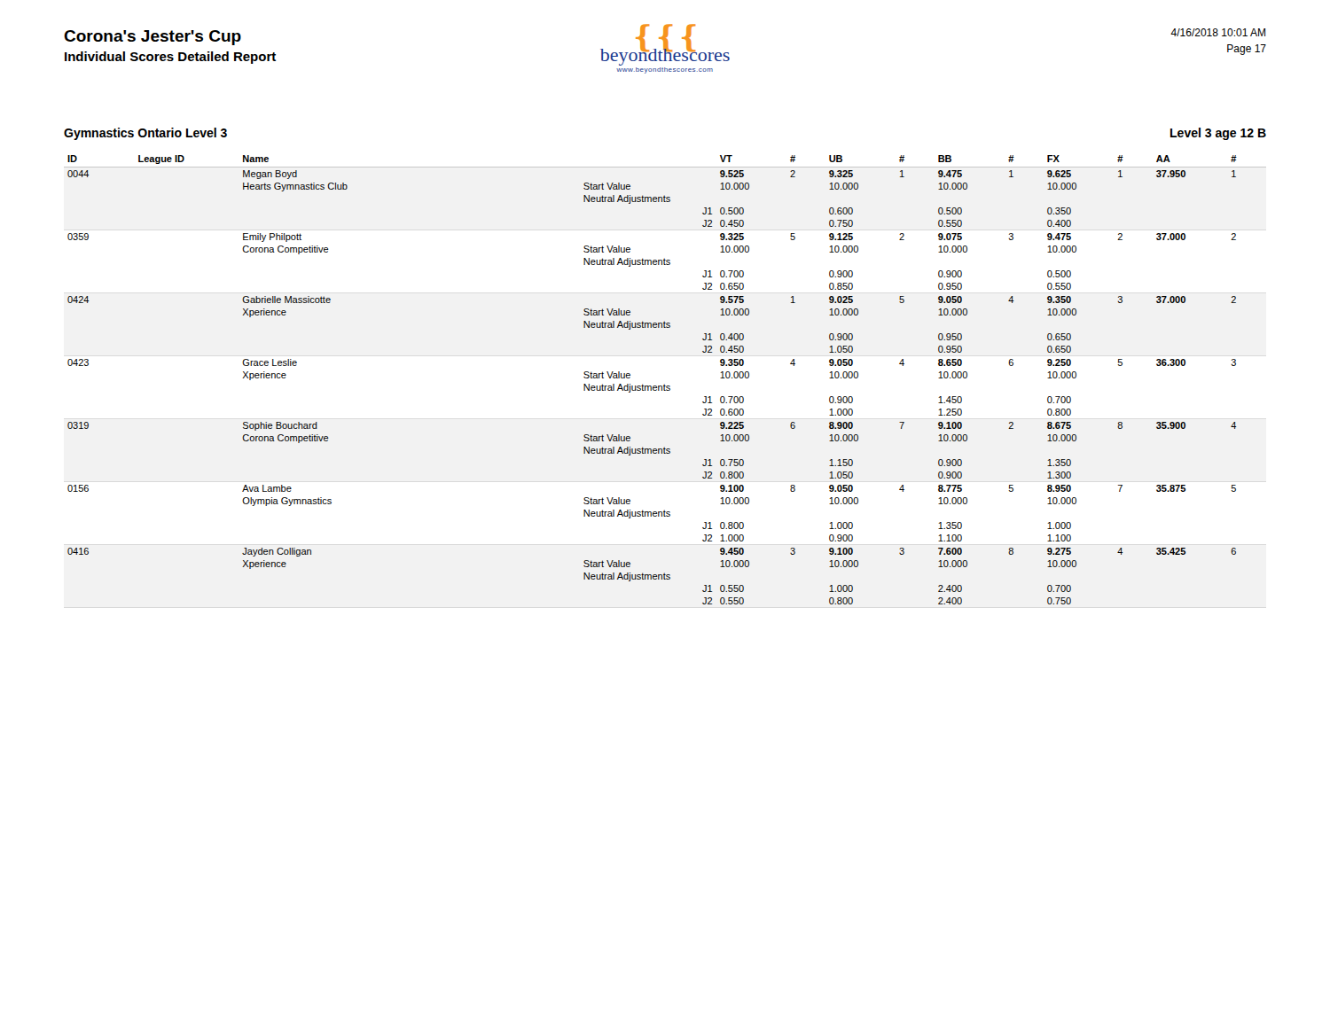Corona's Jester's Cup
Individual Scores Detailed Report
❴❴❴
beyondthescores
www.beyondthescores.com
4/16/2018 10:01 AM
Page 17
Gymnastics Ontario Level 3 Level 3 age 12 B
| ID | League ID | Name | | VT | # | UB | # | BB | # | FX | # | AA | # |
| --- | --- | --- | --- | --- | --- | --- | --- | --- | --- | --- | --- | --- | --- |
| 0044 | | Megan Boyd | | 9.525 | 2 | 9.325 | 1 | 9.475 | 1 | 9.625 | 1 | 37.950 | 1 |
| | | Hearts Gymnastics Club | Start Value | 10.000 | | 10.000 | | 10.000 | | 10.000 | | | |
| | | | Neutral Adjustments | | | | | | | | | | |
| | | | J1 | 0.500 | | 0.600 | | 0.500 | | 0.350 | | | |
| | | | J2 | 0.450 | | 0.750 | | 0.550 | | 0.400 | | | |
| 0359 | | Emily Philpott | | 9.325 | 5 | 9.125 | 2 | 9.075 | 3 | 9.475 | 2 | 37.000 | 2 |
| | | Corona Competitive | Start Value | 10.000 | | 10.000 | | 10.000 | | 10.000 | | | |
| | | | Neutral Adjustments | | | | | | | | | | |
| | | | J1 | 0.700 | | 0.900 | | 0.900 | | 0.500 | | | |
| | | | J2 | 0.650 | | 0.850 | | 0.950 | | 0.550 | | | |
| 0424 | | Gabrielle Massicotte | | 9.575 | 1 | 9.025 | 5 | 9.050 | 4 | 9.350 | 3 | 37.000 | 2 |
| | | Xperience | Start Value | 10.000 | | 10.000 | | 10.000 | | 10.000 | | | |
| | | | Neutral Adjustments | | | | | | | | | | |
| | | | J1 | 0.400 | | 0.900 | | 0.950 | | 0.650 | | | |
| | | | J2 | 0.450 | | 1.050 | | 0.950 | | 0.650 | | | |
| 0423 | | Grace Leslie | | 9.350 | 4 | 9.050 | 4 | 8.650 | 6 | 9.250 | 5 | 36.300 | 3 |
| | | Xperience | Start Value | 10.000 | | 10.000 | | 10.000 | | 10.000 | | | |
| | | | Neutral Adjustments | | | | | | | | | | |
| | | | J1 | 0.700 | | 0.900 | | 1.450 | | 0.700 | | | |
| | | | J2 | 0.600 | | 1.000 | | 1.250 | | 0.800 | | | |
| 0319 | | Sophie Bouchard | | 9.225 | 6 | 8.900 | 7 | 9.100 | 2 | 8.675 | 8 | 35.900 | 4 |
| | | Corona Competitive | Start Value | 10.000 | | 10.000 | | 10.000 | | 10.000 | | | |
| | | | Neutral Adjustments | | | | | | | | | | |
| | | | J1 | 0.750 | | 1.150 | | 0.900 | | 1.350 | | | |
| | | | J2 | 0.800 | | 1.050 | | 0.900 | | 1.300 | | | |
| 0156 | | Ava Lambe | | 9.100 | 8 | 9.050 | 4 | 8.775 | 5 | 8.950 | 7 | 35.875 | 5 |
| | | Olympia Gymnastics | Start Value | 10.000 | | 10.000 | | 10.000 | | 10.000 | | | |
| | | | Neutral Adjustments | | | | | | | | | | |
| | | | J1 | 0.800 | | 1.000 | | 1.350 | | 1.000 | | | |
| | | | J2 | 1.000 | | 0.900 | | 1.100 | | 1.100 | | | |
| 0416 | | Jayden Colligan | | 9.450 | 3 | 9.100 | 3 | 7.600 | 8 | 9.275 | 4 | 35.425 | 6 |
| | | Xperience | Start Value | 10.000 | | 10.000 | | 10.000 | | 10.000 | | | |
| | | | Neutral Adjustments | | | | | | | | | | |
| | | | J1 | 0.550 | | 1.000 | | 2.400 | | 0.700 | | | |
| | | | J2 | 0.550 | | 0.800 | | 2.400 | | 0.750 | | | |